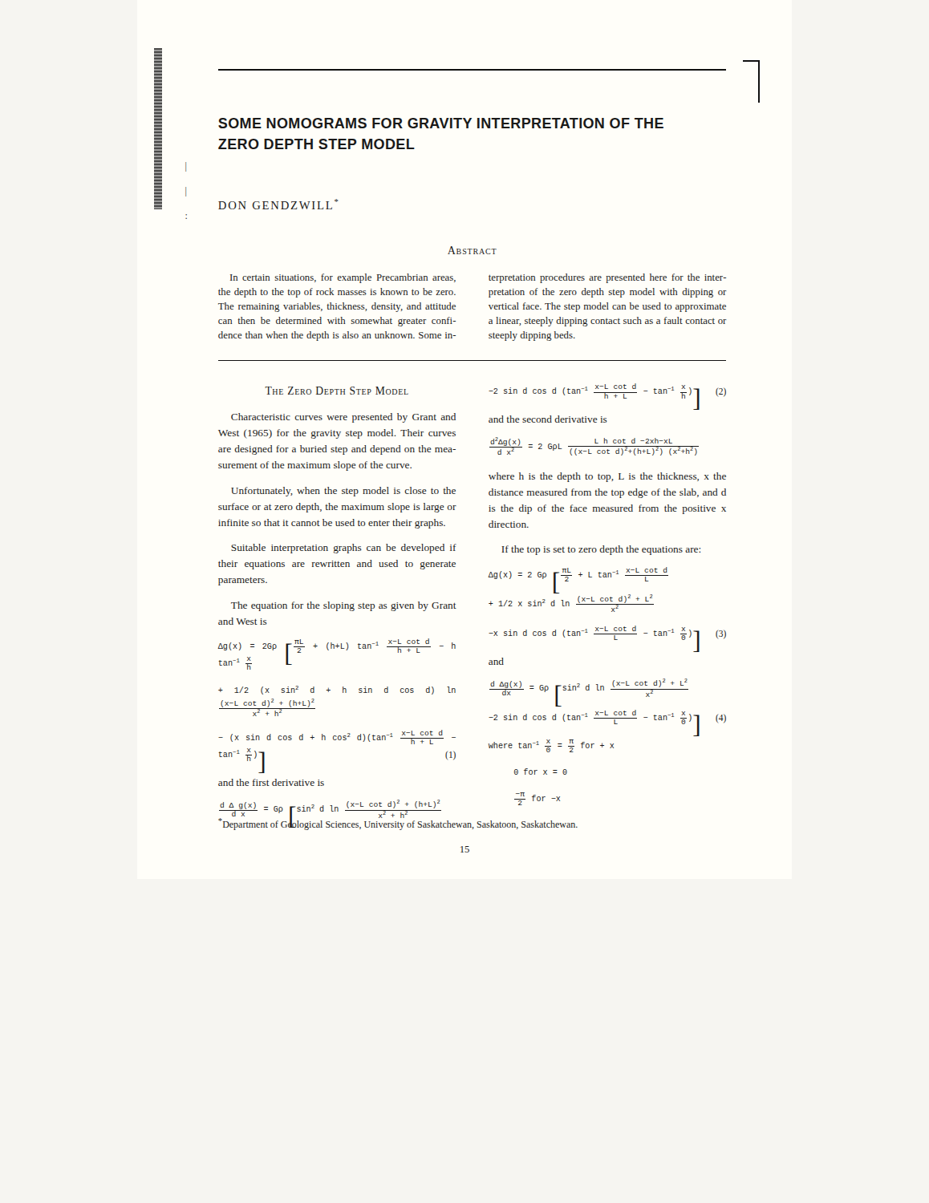|
|
:
Some Nomograms for Gravity Interpretation of the
Zero Depth Step Model
DON GENDZWILL*
Abstract
In certain situations, for example Precambrian areas, the depth to the top of rock masses is known to be zero. The remaining variables, thickness, density, and attitude can then be determined with somewhat greater confidence than when the depth is also an unknown. Some interpretation procedures are presented here for the interpretation of the zero depth step model with dipping or vertical face. The step model can be used to approximate a linear, steeply dipping contact such as a fault contact or steeply dipping beds.
The Zero Depth Step Model
Characteristic curves were presented by Grant and West (1965) for the gravity step model. Their curves are designed for a buried step and depend on the measurement of the maximum slope of the curve.
Unfortunately, when the step model is close to the surface or at zero depth, the maximum slope is large or infinite so that it cannot be used to enter their graphs.
Suitable interpretation graphs can be developed if their equations are rewritten and used to generate parameters.
The equation for the sloping step as given by Grant and West is
Δg(x) = 2Gρ [πL 2 + (h+L) tan−1 x−L cot d h + L − h tan−1 xh
+ 1/2 (x sin2 d + h sin d cos d) ln (x−L cot d)2 + (h+L)2 x2 + h2
− (x sin d cos d + h cos2 d)(tan−1 x−L cot d h + L − tan−1 xh)](1)
and the first derivative is
d Δ g(x) d x = Gρ [sin2 d ln (x−L cot d)2 + (h+L)2 x2 + h2
−2 sin d cos d (tan−1 x−L cot d h + L − tan−1 xh)](2)
and the second derivative is
d2Δg(x) d x2 = 2 GρL L h cot d −2xh−xL((x−L cot d)2+(h+L)2) (x2+h2)
where h is the depth to top, L is the thickness, x the distance measured from the top edge of the slab, and d is the dip of the face measured from the positive x direction.
If the top is set to zero depth the equations are:
Δg(x) = 2 Gρ [πL 2 + L tan−1 x−L cot d L
+ 1/2 x sin2 d ln (x−L cot d)2 + L2 x2
−x sin d cos d (tan−1 x−L cot d L − tan−1 x 0)](3)
and
d Δg(x) dx = Gρ [sin2 d ln (x−L cot d)2 + L2 x2
−2 sin d cos d (tan−1 x−L cot d L − tan−1 x 0)](4)
where tan−1 x 0 = π 2 for + x
0 for x = 0
−π 2 for −x
*Department of Geological Sciences, University of Saskatchewan, Saskatoon, Saskatchewan.
15